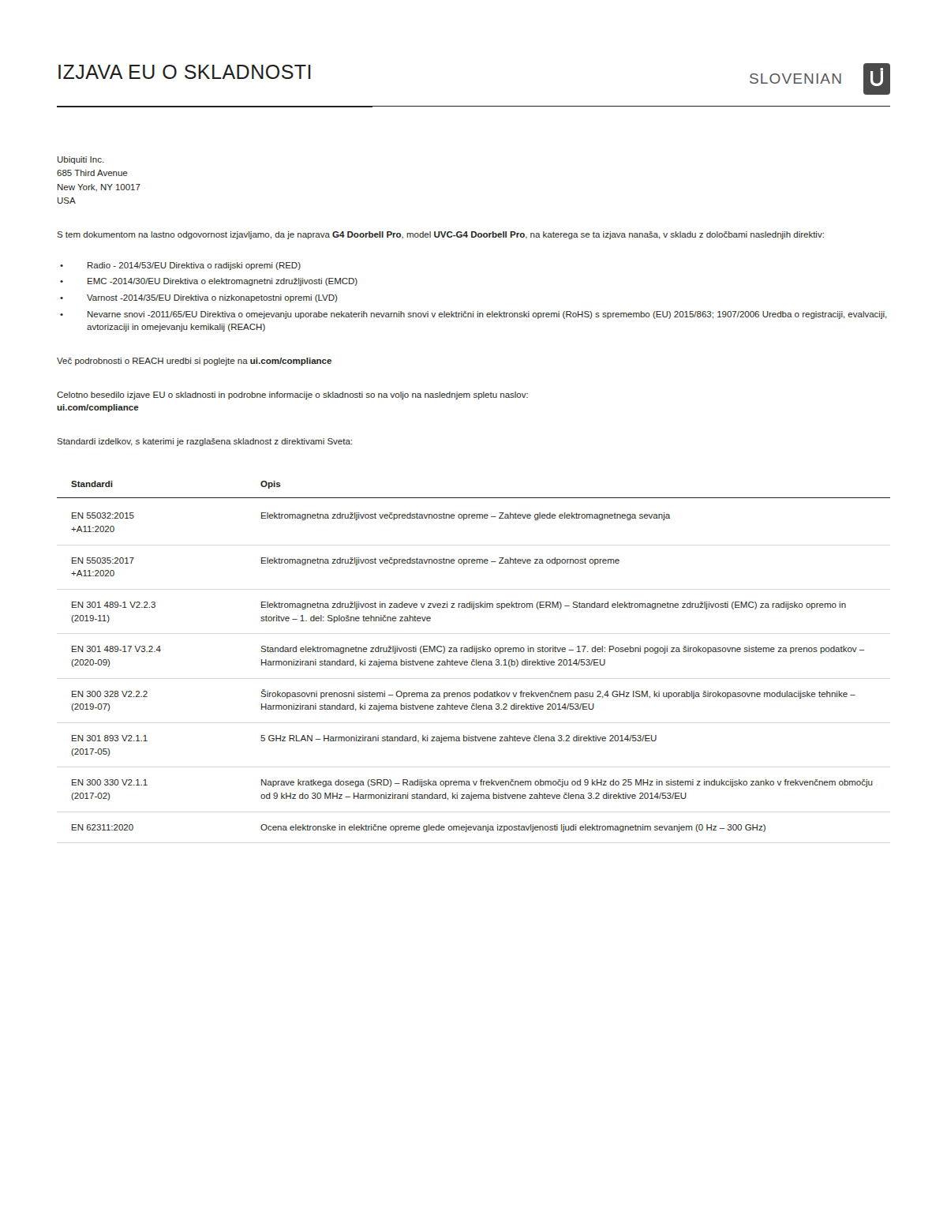IZJAVA EU O SKLADNOSTI
SLOVENIAN
Ubiquiti Inc.
685 Third Avenue
New York, NY 10017
USA
S tem dokumentom na lastno odgovornost izjavljamo, da je naprava G4 Doorbell Pro, model UVC-G4 Doorbell Pro, na katerega se ta izjava nanaša, v skladu z določbami naslednjih direktiv:
Radio - 2014/53/EU Direktiva o radijski opremi (RED)
EMC -2014/30/EU Direktiva o elektromagnetni združljivosti (EMCD)
Varnost -2014/35/EU Direktiva o nizkonapetostni opremi (LVD)
Nevarne snovi -2011/65/EU Direktiva o omejevanju uporabe nekaterih nevarnih snovi v električni in elektronski opremi (RoHS) s spremembo (EU) 2015/863; 1907/2006 Uredba o registraciji, evalvaciji, avtorizaciji in omejevanju kemikalij (REACH)
Več podrobnosti o REACH uredbi si poglejte na ui.com/compliance
Celotno besedilo izjave EU o skladnosti in podrobne informacije o skladnosti so na voljo na naslednjem spletu naslov:
ui.com/compliance
Standardi izdelkov, s katerimi je razglašena skladnost z direktivami Sveta:
Standardi in opisi
| Standardi | Opis |
| --- | --- |
| EN 55032:2015 +A11:2020 | Elektromagnetna združljivost večpredstavnostne opreme – Zahteve glede elektromagnetnega sevanja |
| EN 55035:2017 +A11:2020 | Elektromagnetna združljivost večpredstavnostne opreme – Zahteve za odpornost opreme |
| EN 301 489‑1 V2.2.3 (2019‑11) | Elektromagnetna združljivost in zadeve v zvezi z radijskim spektrom (ERM) – Standard elektromagnetne združljivosti (EMC) za radijsko opremo in storitve – 1. del: Splošne tehnične zahteve |
| EN 301 489‑17 V3.2.4 (2020‑09) | Standard elektromagnetne združljivosti (EMC) za radijsko opremo in storitve – 17. del: Posebni pogoji za širokopasovne sisteme za prenos podatkov – Harmonizirani standard, ki zajema bistvene zahteve člena 3.1(b) direktive 2014/53/EU |
| EN 300 328 V2.2.2 (2019‑07) | Širokopasovni prenosni sistemi – Oprema za prenos podatkov v frekvenčnem pasu 2,4 GHz ISM, ki uporablja širokopasovne modulacijske tehnike – Harmonizirani standard, ki zajema bistvene zahteve člena 3.2 direktive 2014/53/EU |
| EN 301 893 V2.1.1 (2017‑05) | 5 GHz RLAN – Harmonizirani standard, ki zajema bistvene zahteve člena 3.2 direktive 2014/53/EU |
| EN 300 330 V2.1.1 (2017‑02) | Naprave kratkega dosega (SRD) – Radijska oprema v frekvenčnem območju od 9 kHz do 25 MHz in sistemi z indukcijsko zanko v frekvenčnem območju od 9 kHz do 30 MHz – Harmonizirani standard, ki zajema bistvene zahteve člena 3.2 direktive 2014/53/EU |
| EN 62311:2020 | Ocena elektronske in električne opreme glede omejevanja izpostavljenosti ljudi elektromagnetnim sevanjem (0 Hz – 300 GHz) |